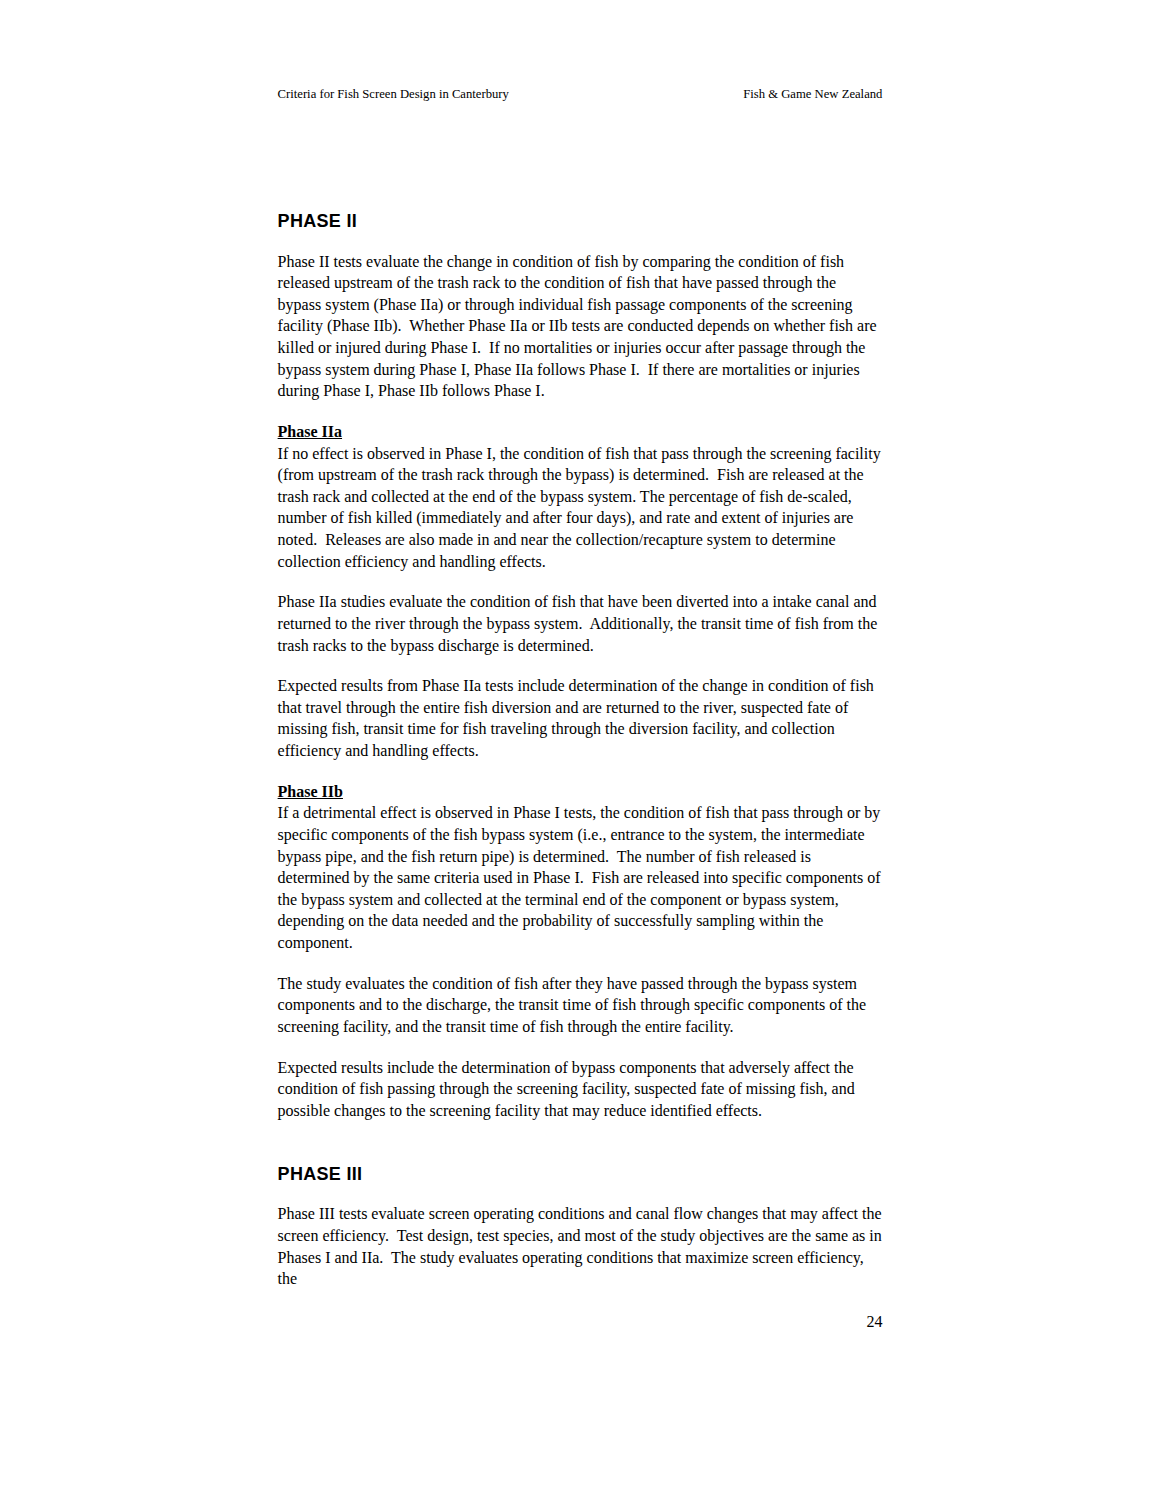Criteria for Fish Screen Design in Canterbury Fish & Game New Zealand
PHASE II
Phase II tests evaluate the change in condition of fish by comparing the condition of fish released upstream of the trash rack to the condition of fish that have passed through the bypass system (Phase IIa) or through individual fish passage components of the screening facility (Phase IIb). Whether Phase IIa or IIb tests are conducted depends on whether fish are killed or injured during Phase I. If no mortalities or injuries occur after passage through the bypass system during Phase I, Phase IIa follows Phase I. If there are mortalities or injuries during Phase I, Phase IIb follows Phase I.
Phase IIa
If no effect is observed in Phase I, the condition of fish that pass through the screening facility (from upstream of the trash rack through the bypass) is determined. Fish are released at the trash rack and collected at the end of the bypass system. The percentage of fish de-scaled, number of fish killed (immediately and after four days), and rate and extent of injuries are noted. Releases are also made in and near the collection/recapture system to determine collection efficiency and handling effects.
Phase IIa studies evaluate the condition of fish that have been diverted into a intake canal and returned to the river through the bypass system. Additionally, the transit time of fish from the trash racks to the bypass discharge is determined.
Expected results from Phase IIa tests include determination of the change in condition of fish that travel through the entire fish diversion and are returned to the river, suspected fate of missing fish, transit time for fish traveling through the diversion facility, and collection efficiency and handling effects.
Phase IIb
If a detrimental effect is observed in Phase I tests, the condition of fish that pass through or by specific components of the fish bypass system (i.e., entrance to the system, the intermediate bypass pipe, and the fish return pipe) is determined. The number of fish released is determined by the same criteria used in Phase I. Fish are released into specific components of the bypass system and collected at the terminal end of the component or bypass system, depending on the data needed and the probability of successfully sampling within the component.
The study evaluates the condition of fish after they have passed through the bypass system components and to the discharge, the transit time of fish through specific components of the screening facility, and the transit time of fish through the entire facility.
Expected results include the determination of bypass components that adversely affect the condition of fish passing through the screening facility, suspected fate of missing fish, and possible changes to the screening facility that may reduce identified effects.
PHASE III
Phase III tests evaluate screen operating conditions and canal flow changes that may affect the screen efficiency. Test design, test species, and most of the study objectives are the same as in Phases I and IIa. The study evaluates operating conditions that maximize screen efficiency, the
24